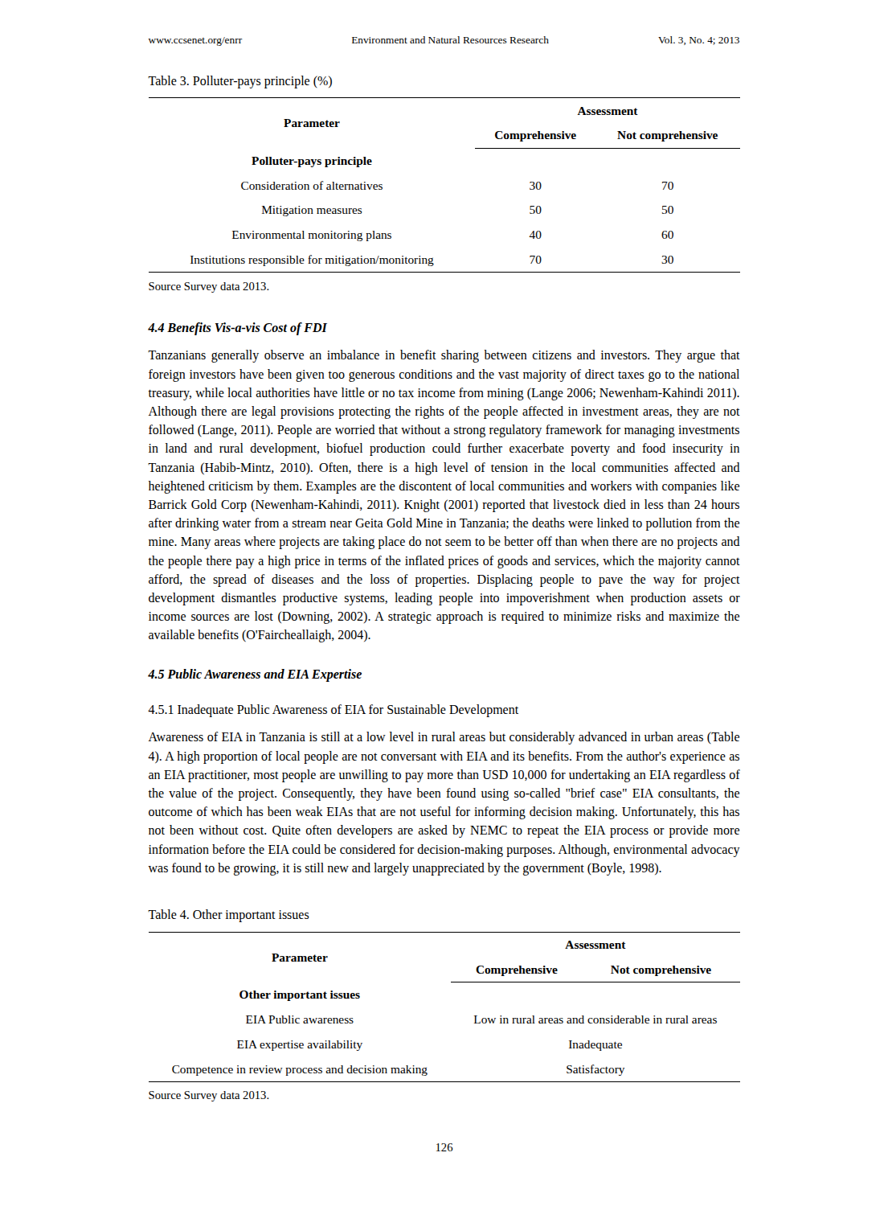www.ccsenet.org/enrr Environment and Natural Resources Research Vol. 3, No. 4; 2013
Table 3. Polluter-pays principle (%)
| Parameter | Assessment |
| --- | --- |
| Comprehensive | Not comprehensive |
| Polluter-pays principle | | |
| Consideration of alternatives | 30 | 70 |
| Mitigation measures | 50 | 50 |
| Environmental monitoring plans | 40 | 60 |
| Institutions responsible for mitigation/monitoring | 70 | 30 |
Source Survey data 2013.
4.4 Benefits Vis-a-vis Cost of FDI
Tanzanians generally observe an imbalance in benefit sharing between citizens and investors. They argue that foreign investors have been given too generous conditions and the vast majority of direct taxes go to the national treasury, while local authorities have little or no tax income from mining (Lange 2006; Newenham-Kahindi 2011). Although there are legal provisions protecting the rights of the people affected in investment areas, they are not followed (Lange, 2011). People are worried that without a strong regulatory framework for managing investments in land and rural development, biofuel production could further exacerbate poverty and food insecurity in Tanzania (Habib-Mintz, 2010). Often, there is a high level of tension in the local communities affected and heightened criticism by them. Examples are the discontent of local communities and workers with companies like Barrick Gold Corp (Newenham-Kahindi, 2011). Knight (2001) reported that livestock died in less than 24 hours after drinking water from a stream near Geita Gold Mine in Tanzania; the deaths were linked to pollution from the mine. Many areas where projects are taking place do not seem to be better off than when there are no projects and the people there pay a high price in terms of the inflated prices of goods and services, which the majority cannot afford, the spread of diseases and the loss of properties. Displacing people to pave the way for project development dismantles productive systems, leading people into impoverishment when production assets or income sources are lost (Downing, 2002). A strategic approach is required to minimize risks and maximize the available benefits (O'Faircheallaigh, 2004).
4.5 Public Awareness and EIA Expertise
4.5.1 Inadequate Public Awareness of EIA for Sustainable Development
Awareness of EIA in Tanzania is still at a low level in rural areas but considerably advanced in urban areas (Table 4). A high proportion of local people are not conversant with EIA and its benefits. From the author's experience as an EIA practitioner, most people are unwilling to pay more than USD 10,000 for undertaking an EIA regardless of the value of the project. Consequently, they have been found using so-called "brief case" EIA consultants, the outcome of which has been weak EIAs that are not useful for informing decision making. Unfortunately, this has not been without cost. Quite often developers are asked by NEMC to repeat the EIA process or provide more information before the EIA could be considered for decision-making purposes. Although, environmental advocacy was found to be growing, it is still new and largely unappreciated by the government (Boyle, 1998).
Table 4. Other important issues
| Parameter | Assessment |
| --- | --- |
| Comprehensive | Not comprehensive |
| Other important issues | | |
| EIA Public awareness | Low in rural areas and considerable in rural areas |
| EIA expertise availability | Inadequate |
| Competence in review process and decision making | Satisfactory |
Source Survey data 2013.
126